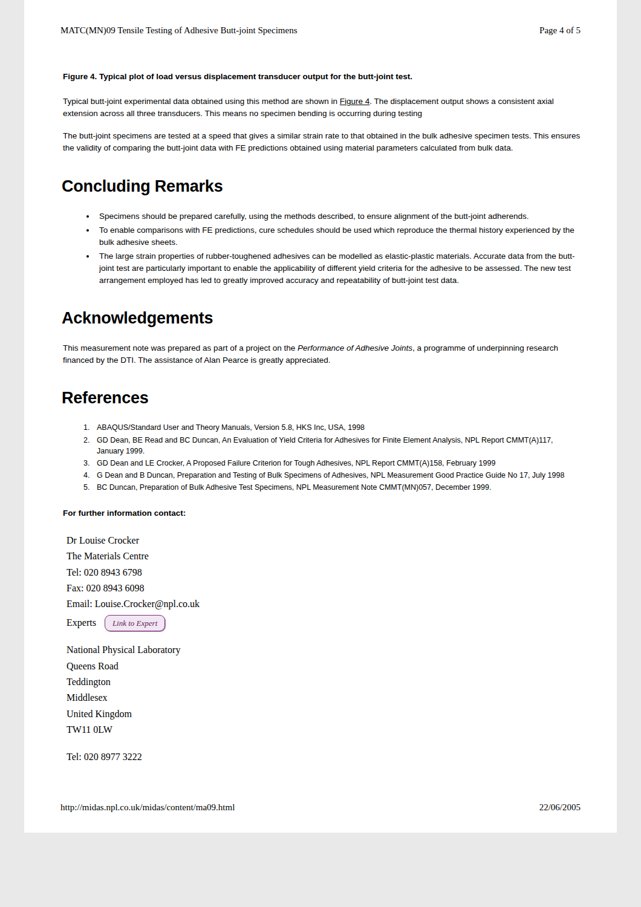MATC(MN)09 Tensile Testing of Adhesive Butt-joint Specimens Page 4 of 5
Figure 4. Typical plot of load versus displacement transducer output for the butt-joint test.
Typical butt-joint experimental data obtained using this method are shown in Figure 4. The displacement output shows a consistent axial extension across all three transducers. This means no specimen bending is occurring during testing
The butt-joint specimens are tested at a speed that gives a similar strain rate to that obtained in the bulk adhesive specimen tests. This ensures the validity of comparing the butt-joint data with FE predictions obtained using material parameters calculated from bulk data.
Concluding Remarks
Specimens should be prepared carefully, using the methods described, to ensure alignment of the butt-joint adherends.
To enable comparisons with FE predictions, cure schedules should be used which reproduce the thermal history experienced by the bulk adhesive sheets.
The large strain properties of rubber-toughened adhesives can be modelled as elastic-plastic materials. Accurate data from the butt-joint test are particularly important to enable the applicability of different yield criteria for the adhesive to be assessed. The new test arrangement employed has led to greatly improved accuracy and repeatability of butt-joint test data.
Acknowledgements
This measurement note was prepared as part of a project on the Performance of Adhesive Joints, a programme of underpinning research financed by the DTI. The assistance of Alan Pearce is greatly appreciated.
References
ABAQUS/Standard User and Theory Manuals, Version 5.8, HKS Inc, USA, 1998
GD Dean, BE Read and BC Duncan, An Evaluation of Yield Criteria for Adhesives for Finite Element Analysis, NPL Report CMMT(A)117, January 1999.
GD Dean and LE Crocker, A Proposed Failure Criterion for Tough Adhesives, NPL Report CMMT(A)158, February 1999
G Dean and B Duncan, Preparation and Testing of Bulk Specimens of Adhesives, NPL Measurement Good Practice Guide No 17, July 1998
BC Duncan, Preparation of Bulk Adhesive Test Specimens, NPL Measurement Note CMMT(MN)057, December 1999.
For further information contact:
Dr Louise Crocker
The Materials Centre
Tel: 020 8943 6798
Fax: 020 8943 6098
Email: Louise.Crocker@npl.co.uk
Experts Link to Expert
National Physical Laboratory
Queens Road
Teddington
Middlesex
United Kingdom
TW11 0LW
Tel: 020 8977 3222
http://midas.npl.co.uk/midas/content/ma09.html 22/06/2005